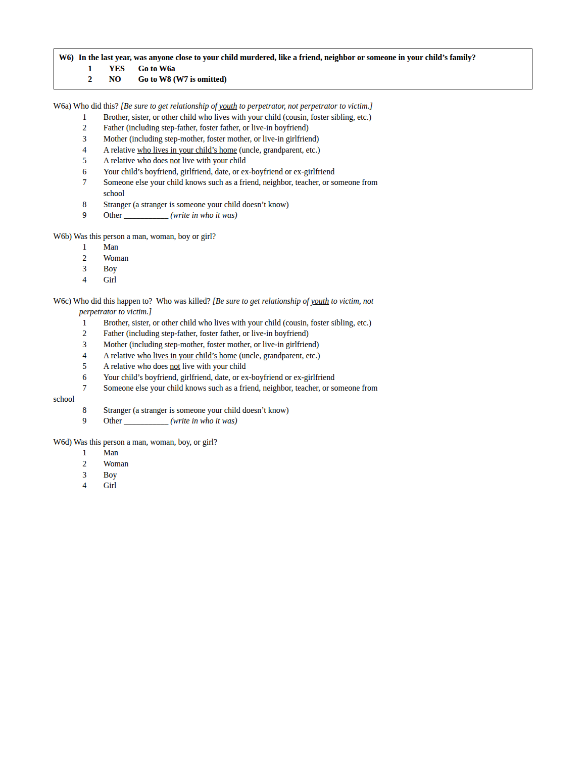W6) In the last year, was anyone close to your child murdered, like a friend, neighbor or someone in your child’s family?
1 YES Go to W6a
2 NO Go to W8 (W7 is omitted)
W6a) Who did this? [Be sure to get relationship of youth to perpetrator, not perpetrator to victim.]
1 Brother, sister, or other child who lives with your child (cousin, foster sibling, etc.)
2 Father (including step-father, foster father, or live-in boyfriend)
3 Mother (including step-mother, foster mother, or live-in girlfriend)
4 A relative who lives in your child’s home (uncle, grandparent, etc.)
5 A relative who does not live with your child
6 Your child’s boyfriend, girlfriend, date, or ex-boyfriend or ex-girlfriend
7 Someone else your child knows such as a friend, neighbor, teacher, or someone from school
8 Stranger (a stranger is someone your child doesn’t know)
9 Other ___________ (write in who it was)
W6b) Was this person a man, woman, boy or girl?
1 Man
2 Woman
3 Boy
4 Girl
W6c) Who did this happen to? Who was killed? [Be sure to get relationship of youth to victim, not perpetrator to victim.]
1 Brother, sister, or other child who lives with your child (cousin, foster sibling, etc.)
2 Father (including step-father, foster father, or live-in boyfriend)
3 Mother (including step-mother, foster mother, or live-in girlfriend)
4 A relative who lives in your child’s home (uncle, grandparent, etc.)
5 A relative who does not live with your child
6 Your child’s boyfriend, girlfriend, date, or ex-boyfriend or ex-girlfriend
7 Someone else your child knows such as a friend, neighbor, teacher, or someone from school
8 Stranger (a stranger is someone your child doesn’t know)
9 Other ___________ (write in who it was)
W6d) Was this person a man, woman, boy, or girl?
1 Man
2 Woman
3 Boy
4 Girl